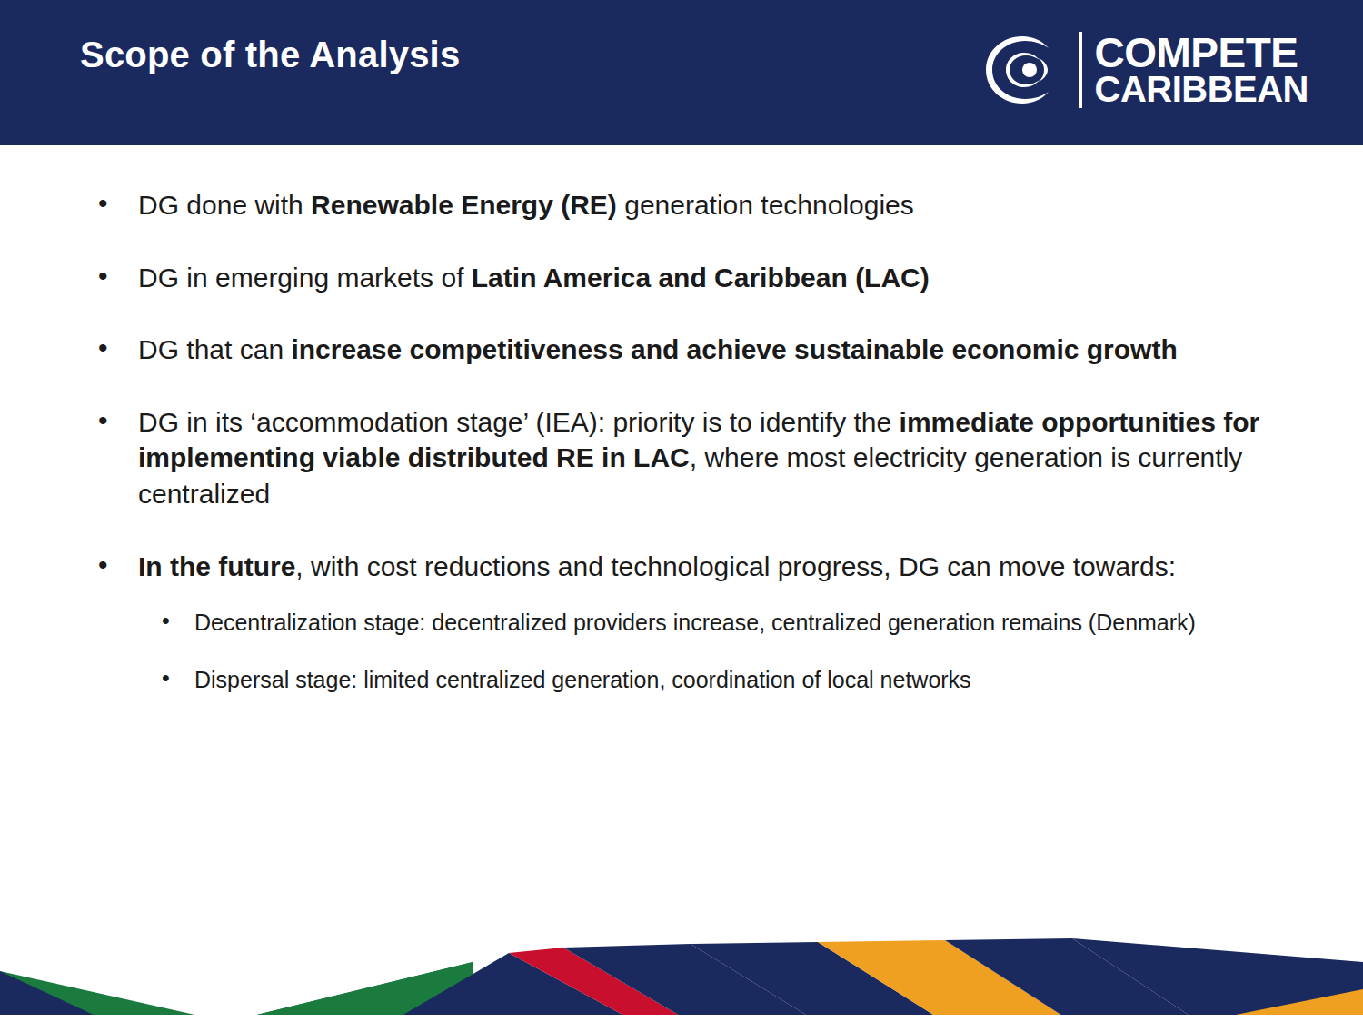Scope of the Analysis
COMPETE CARIBBEAN
DG done with Renewable Energy (RE) generation technologies
DG in emerging markets of Latin America and Caribbean (LAC)
DG that can increase competitiveness and achieve sustainable economic growth
DG in its ‘accommodation stage’ (IEA): priority is to identify the immediate opportunities for implementing viable distributed RE in LAC, where most electricity generation is currently centralized
In the future, with cost reductions and technological progress, DG can move towards:
Decentralization stage: decentralized providers increase, centralized generation remains (Denmark)
Dispersal stage: limited centralized generation, coordination of local networks